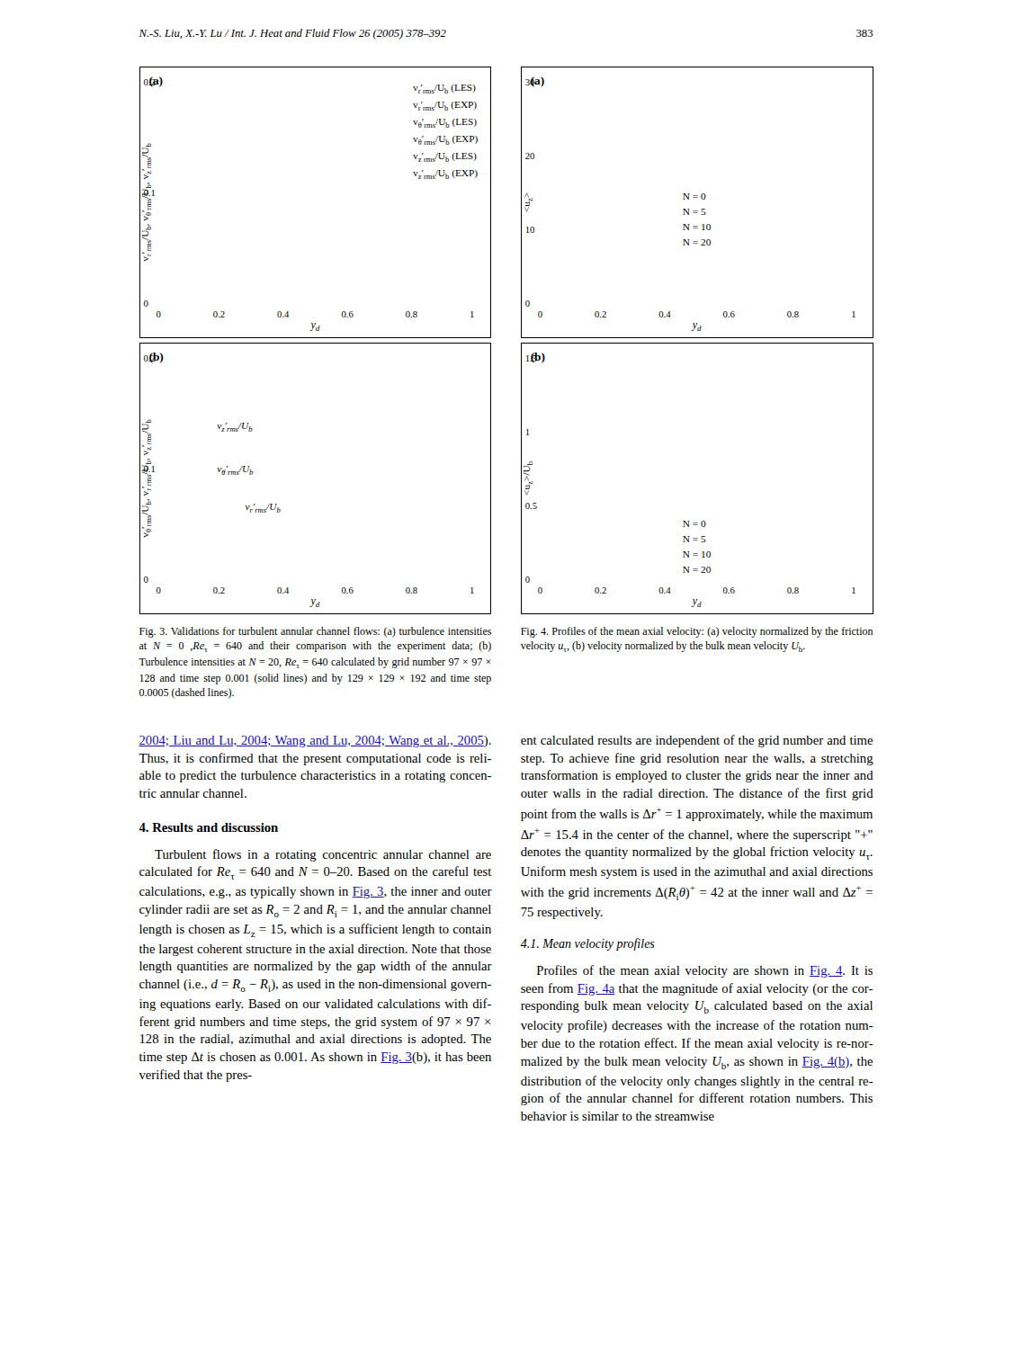N.-S. Liu, X.-Y. Lu / Int. J. Heat and Fluid Flow 26 (2005) 378–392 383
(a) vr′rms/Ub, vθ′rms/Ub, vz′rms/Ub
vr′rms/Ub (LES)
vr′rms/Ub (EXP)
vθ′rms/Ub (LES)
vθ′rms/Ub (EXP)
vz′rms/Ub (LES)
vz′rms/Ub (EXP)
0.20.10
00.20.40.60.81
yd
(b) vθ′rms/Ub, vr′rms/Ub, vz′rms/Ub vz′rms/Ub vθ′rms/Ub vr′rms/Ub
0.20.10
00.20.40.60.81
yd
Fig. 3. Validations for turbulent annular channel flows: (a) turbulence intensities at N = 0 ,Reτ = 640 and their comparison with the experiment data; (b) Turbulence intensities at N = 20, Reτ = 640 calculated by grid number 97 × 97 × 128 and time step 0.001 (solid lines) and by 129 × 129 × 192 and time step 0.0005 (dashed lines).
(a) <uz>
N = 0
N = 5
N = 10
N = 20
3020100
00.20.40.60.81
yd
(b) <uz>/Ub
N = 0
N = 5
N = 10
N = 20
1.510.50
00.20.40.60.81
yd
Fig. 4. Profiles of the mean axial velocity: (a) velocity normalized by the friction velocity uτ, (b) velocity normalized by the bulk mean velocity Ub.
2004; Liu and Lu, 2004; Wang and Lu, 2004; Wang et al., 2005). Thus, it is confirmed that the present computational code is reliable to predict the turbulence characteristics in a rotating concentric annular channel.
4. Results and discussion
Turbulent flows in a rotating concentric annular channel are calculated for Reτ = 640 and N = 0–20. Based on the careful test calculations, e.g., as typically shown in Fig. 3, the inner and outer cylinder radii are set as Ro = 2 and Ri = 1, and the annular channel length is chosen as Lz = 15, which is a sufficient length to contain the largest coherent structure in the axial direction. Note that those length quantities are normalized by the gap width of the annular channel (i.e., d = Ro − Ri), as used in the non-dimensional governing equations early. Based on our validated calculations with different grid numbers and time steps, the grid system of 97 × 97 × 128 in the radial, azimuthal and axial directions is adopted. The time step Δt is chosen as 0.001. As shown in Fig. 3(b), it has been verified that the pres-
ent calculated results are independent of the grid number and time step. To achieve fine grid resolution near the walls, a stretching transformation is employed to cluster the grids near the inner and outer walls in the radial direction. The distance of the first grid point from the walls is Δr+ = 1 approximately, while the maximum Δr+ = 15.4 in the center of the channel, where the superscript "+" denotes the quantity normalized by the global friction velocity uτ. Uniform mesh system is used in the azimuthal and axial directions with the grid increments Δ(Riθ)+ = 42 at the inner wall and Δz+ = 75 respectively.
4.1. Mean velocity profiles
Profiles of the mean axial velocity are shown in Fig. 4. It is seen from Fig. 4a that the magnitude of axial velocity (or the corresponding bulk mean velocity Ub calculated based on the axial velocity profile) decreases with the increase of the rotation number due to the rotation effect. If the mean axial velocity is re-normalized by the bulk mean velocity Ub, as shown in Fig. 4(b), the distribution of the velocity only changes slightly in the central region of the annular channel for different rotation numbers. This behavior is similar to the streamwise